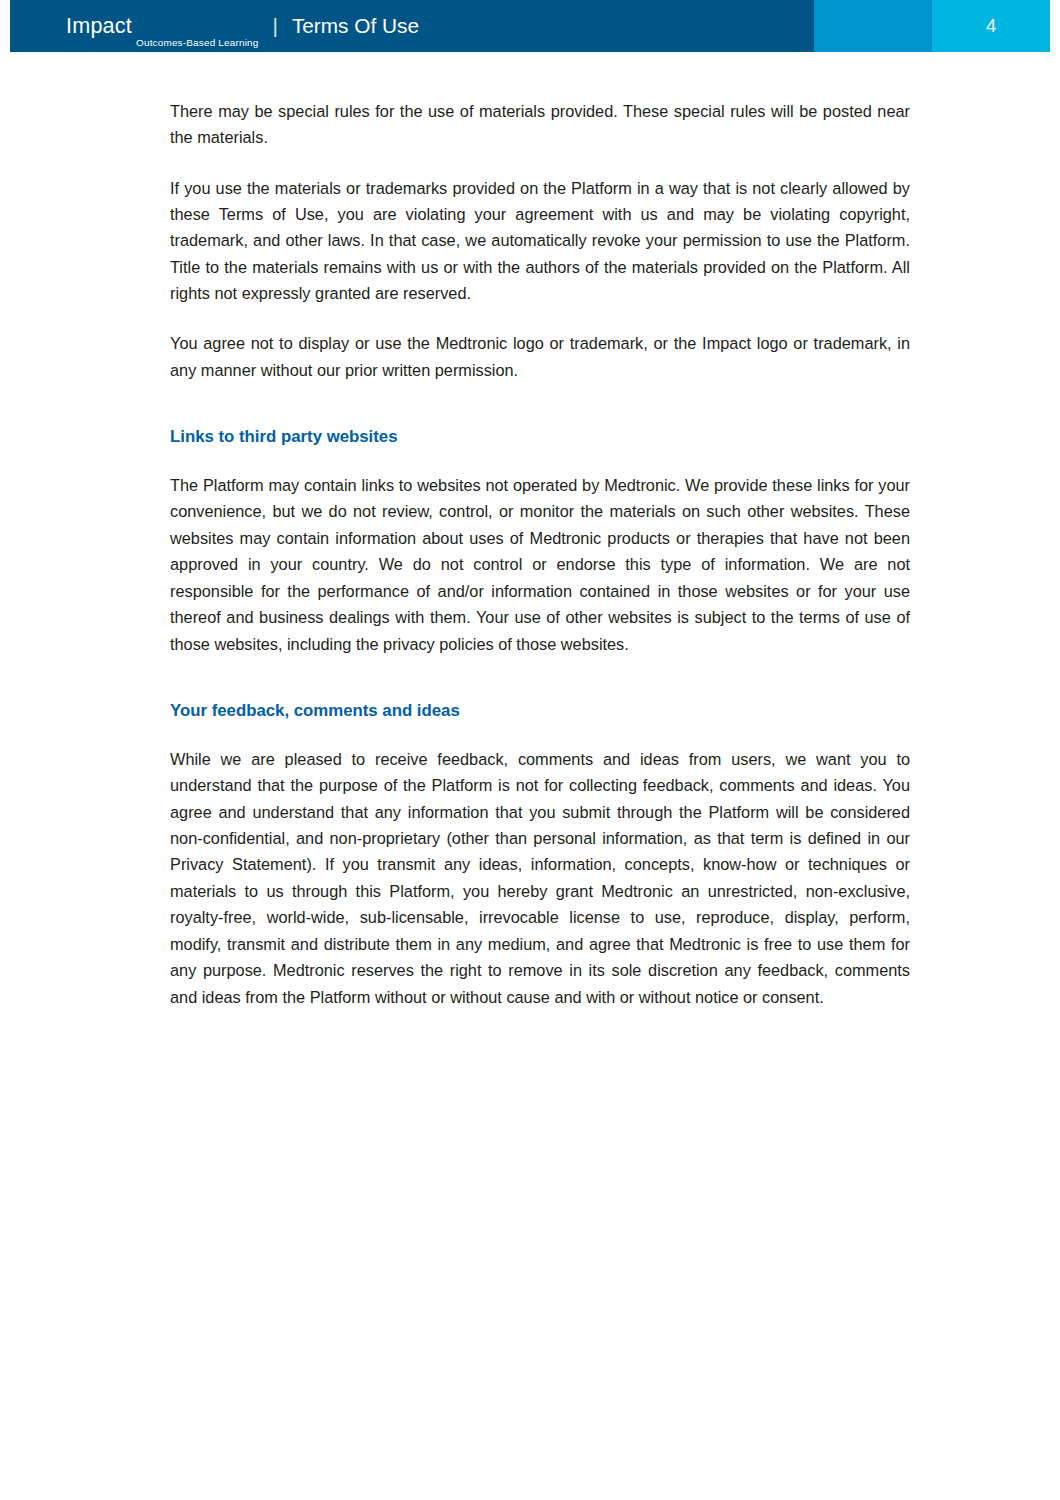Impact Outcomes-Based Learning | Terms Of Use
4
There may be special rules for the use of materials provided. These special rules will be posted near the materials.
If you use the materials or trademarks provided on the Platform in a way that is not clearly allowed by these Terms of Use, you are violating your agreement with us and may be violating copyright, trademark, and other laws. In that case, we automatically revoke your permission to use the Platform. Title to the materials remains with us or with the authors of the materials provided on the Platform. All rights not expressly granted are reserved.
You agree not to display or use the Medtronic logo or trademark, or the Impact logo or trademark, in any manner without our prior written permission.
Links to third party websites
The Platform may contain links to websites not operated by Medtronic. We provide these links for your convenience, but we do not review, control, or monitor the materials on such other websites. These websites may contain information about uses of Medtronic products or therapies that have not been approved in your country. We do not control or endorse this type of information. We are not responsible for the performance of and/or information contained in those websites or for your use thereof and business dealings with them. Your use of other websites is subject to the terms of use of those websites, including the privacy policies of those websites.
Your feedback, comments and ideas
While we are pleased to receive feedback, comments and ideas from users, we want you to understand that the purpose of the Platform is not for collecting feedback, comments and ideas. You agree and understand that any information that you submit through the Platform will be considered non-confidential, and non-proprietary (other than personal information, as that term is defined in our Privacy Statement). If you transmit any ideas, information, concepts, know-how or techniques or materials to us through this Platform, you hereby grant Medtronic an unrestricted, non-exclusive, royalty-free, world-wide, sub-licensable, irrevocable license to use, reproduce, display, perform, modify, transmit and distribute them in any medium, and agree that Medtronic is free to use them for any purpose. Medtronic reserves the right to remove in its sole discretion any feedback, comments and ideas from the Platform without or without cause and with or without notice or consent.